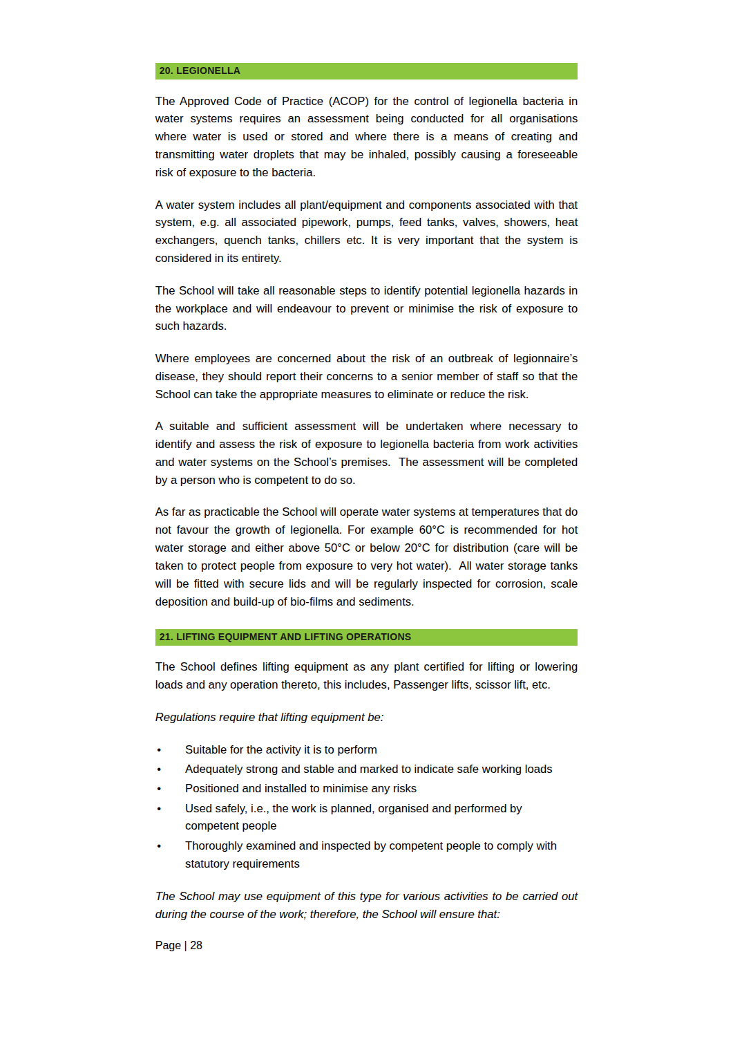20. LEGIONELLA
The Approved Code of Practice (ACOP) for the control of legionella bacteria in water systems requires an assessment being conducted for all organisations where water is used or stored and where there is a means of creating and transmitting water droplets that may be inhaled, possibly causing a foreseeable risk of exposure to the bacteria.
A water system includes all plant/equipment and components associated with that system, e.g. all associated pipework, pumps, feed tanks, valves, showers, heat exchangers, quench tanks, chillers etc. It is very important that the system is considered in its entirety.
The School will take all reasonable steps to identify potential legionella hazards in the workplace and will endeavour to prevent or minimise the risk of exposure to such hazards.
Where employees are concerned about the risk of an outbreak of legionnaire’s disease, they should report their concerns to a senior member of staff so that the School can take the appropriate measures to eliminate or reduce the risk.
A suitable and sufficient assessment will be undertaken where necessary to identify and assess the risk of exposure to legionella bacteria from work activities and water systems on the School’s premises. The assessment will be completed by a person who is competent to do so.
As far as practicable the School will operate water systems at temperatures that do not favour the growth of legionella. For example 60°C is recommended for hot water storage and either above 50°C or below 20°C for distribution (care will be taken to protect people from exposure to very hot water). All water storage tanks will be fitted with secure lids and will be regularly inspected for corrosion, scale deposition and build-up of bio-films and sediments.
21. LIFTING EQUIPMENT AND LIFTING OPERATIONS
The School defines lifting equipment as any plant certified for lifting or lowering loads and any operation thereto, this includes, Passenger lifts, scissor lift, etc.
Regulations require that lifting equipment be:
Suitable for the activity it is to perform
Adequately strong and stable and marked to indicate safe working loads
Positioned and installed to minimise any risks
Used safely, i.e., the work is planned, organised and performed by competent people
Thoroughly examined and inspected by competent people to comply with statutory requirements
The School may use equipment of this type for various activities to be carried out during the course of the work; therefore, the School will ensure that:
Page | 28